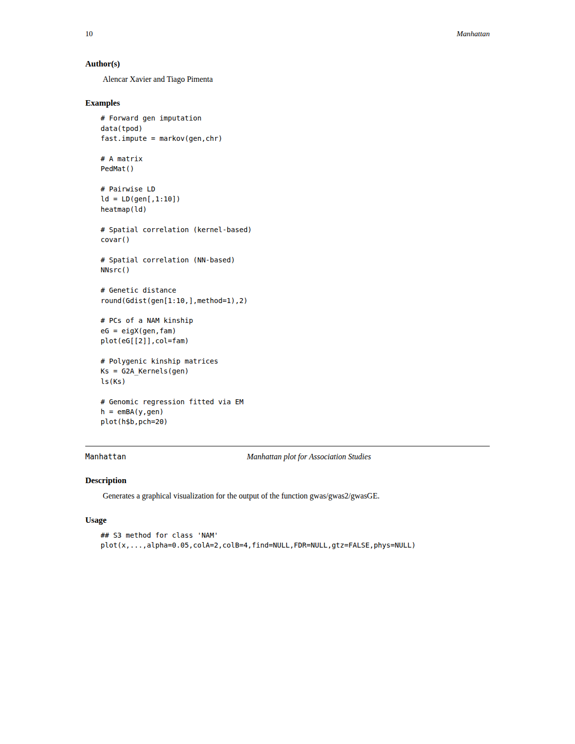10 Manhattan
Author(s)
Alencar Xavier and Tiago Pimenta
Examples
# Forward gen imputation
data(tpod)
fast.impute = markov(gen,chr)

# A matrix
PedMat()

# Pairwise LD
ld = LD(gen[,1:10])
heatmap(ld)

# Spatial correlation (kernel-based)
covar()

# Spatial correlation (NN-based)
NNsrc()

# Genetic distance
round(Gdist(gen[1:10,],method=1),2)

# PCs of a NAM kinship
eG = eigX(gen,fam)
plot(eG[[2]],col=fam)

# Polygenic kinship matrices
Ks = G2A_Kernels(gen)
ls(Ks)

# Genomic regression fitted via EM
h = emBA(y,gen)
plot(h$b,pch=20)
Manhattan Manhattan plot for Association Studies
Description
Generates a graphical visualization for the output of the function gwas/gwas2/gwasGE.
Usage
## S3 method for class 'NAM'
plot(x,...,alpha=0.05,colA=2,colB=4,find=NULL,FDR=NULL,gtz=FALSE,phys=NULL)